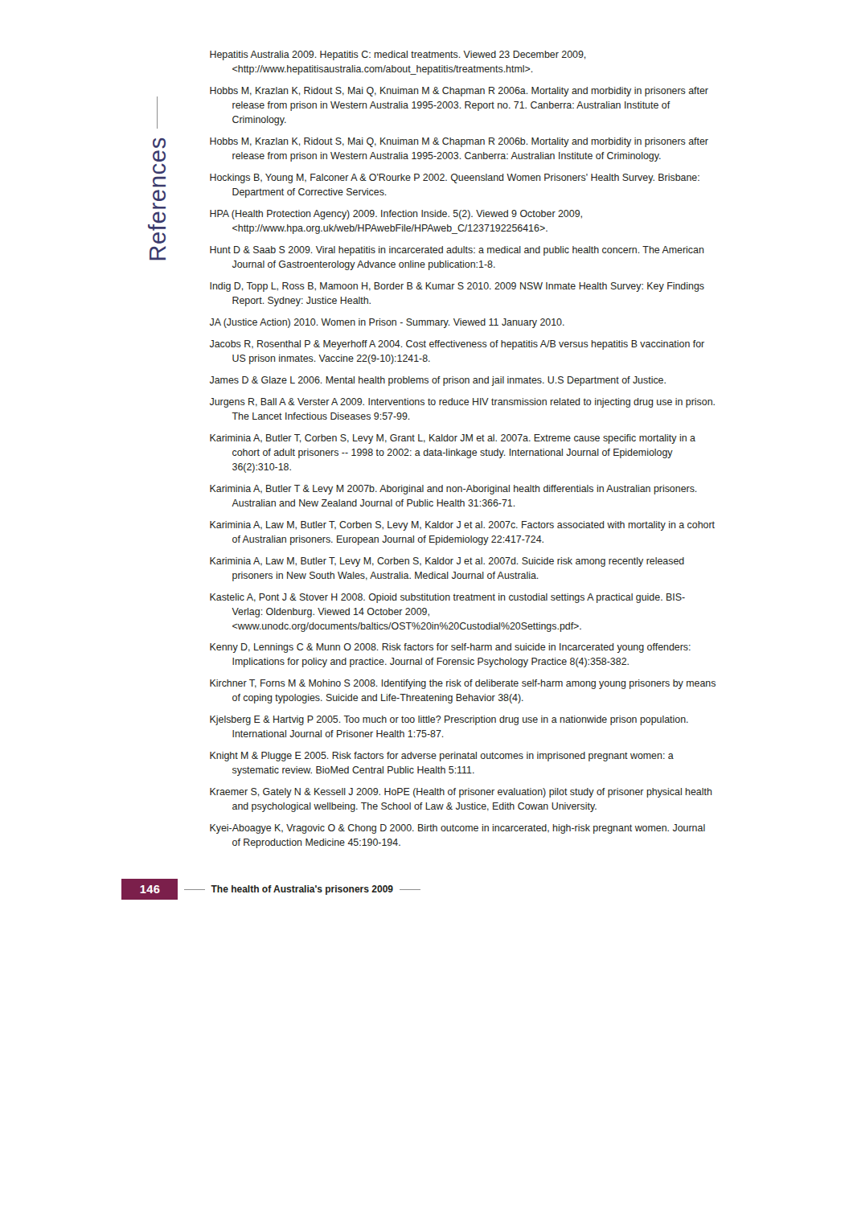References
Hepatitis Australia 2009. Hepatitis C: medical treatments. Viewed 23 December 2009, <http://www.hepatitisaustralia.com/about_hepatitis/treatments.html>.
Hobbs M, Krazlan K, Ridout S, Mai Q, Knuiman M & Chapman R 2006a. Mortality and morbidity in prisoners after release from prison in Western Australia 1995-2003. Report no. 71. Canberra: Australian Institute of Criminology.
Hobbs M, Krazlan K, Ridout S, Mai Q, Knuiman M & Chapman R 2006b. Mortality and morbidity in prisoners after release from prison in Western Australia 1995-2003. Canberra: Australian Institute of Criminology.
Hockings B, Young M, Falconer A & O'Rourke P 2002. Queensland Women Prisoners' Health Survey. Brisbane: Department of Corrective Services.
HPA (Health Protection Agency) 2009. Infection Inside. 5(2). Viewed 9 October 2009, <http://www.hpa.org.uk/web/HPAwebFile/HPAweb_C/1237192256416>.
Hunt D & Saab S 2009. Viral hepatitis in incarcerated adults: a medical and public health concern. The American Journal of Gastroenterology Advance online publication:1-8.
Indig D, Topp L, Ross B, Mamoon H, Border B & Kumar S 2010. 2009 NSW Inmate Health Survey: Key Findings Report. Sydney: Justice Health.
JA (Justice Action) 2010. Women in Prison - Summary. Viewed 11 January 2010.
Jacobs R, Rosenthal P & Meyerhoff A 2004. Cost effectiveness of hepatitis A/B versus hepatitis B vaccination for US prison inmates. Vaccine 22(9-10):1241-8.
James D & Glaze L 2006. Mental health problems of prison and jail inmates. U.S Department of Justice.
Jurgens R, Ball A & Verster A 2009. Interventions to reduce HIV transmission related to injecting drug use in prison. The Lancet Infectious Diseases 9:57-99.
Kariminia A, Butler T, Corben S, Levy M, Grant L, Kaldor JM et al. 2007a. Extreme cause specific mortality in a cohort of adult prisoners -- 1998 to 2002: a data-linkage study. International Journal of Epidemiology 36(2):310-18.
Kariminia A, Butler T & Levy M 2007b. Aboriginal and non-Aboriginal health differentials in Australian prisoners. Australian and New Zealand Journal of Public Health 31:366-71.
Kariminia A, Law M, Butler T, Corben S, Levy M, Kaldor J et al. 2007c. Factors associated with mortality in a cohort of Australian prisoners. European Journal of Epidemiology 22:417-724.
Kariminia A, Law M, Butler T, Levy M, Corben S, Kaldor J et al. 2007d. Suicide risk among recently released prisoners in New South Wales, Australia. Medical Journal of Australia.
Kastelic A, Pont J & Stover H 2008. Opioid substitution treatment in custodial settings A practical guide. BIS-Verlag: Oldenburg. Viewed 14 October 2009, <www.unodc.org/documents/baltics/OST%20in%20Custodial%20Settings.pdf>.
Kenny D, Lennings C & Munn O 2008. Risk factors for self-harm and suicide in Incarcerated young offenders: Implications for policy and practice. Journal of Forensic Psychology Practice 8(4):358-382.
Kirchner T, Forns M & Mohino S 2008. Identifying the risk of deliberate self-harm among young prisoners by means of coping typologies. Suicide and Life-Threatening Behavior 38(4).
Kjelsberg E & Hartvig P 2005. Too much or too little? Prescription drug use in a nationwide prison population. International Journal of Prisoner Health 1:75-87.
Knight M & Plugge E 2005. Risk factors for adverse perinatal outcomes in imprisoned pregnant women: a systematic review. BioMed Central Public Health 5:111.
Kraemer S, Gately N & Kessell J 2009. HoPE (Health of prisoner evaluation) pilot study of prisoner physical health and psychological wellbeing. The School of Law & Justice, Edith Cowan University.
Kyei-Aboagye K, Vragovic O & Chong D 2000. Birth outcome in incarcerated, high-risk pregnant women. Journal of Reproduction Medicine 45:190-194.
146
The health of Australia's prisoners 2009